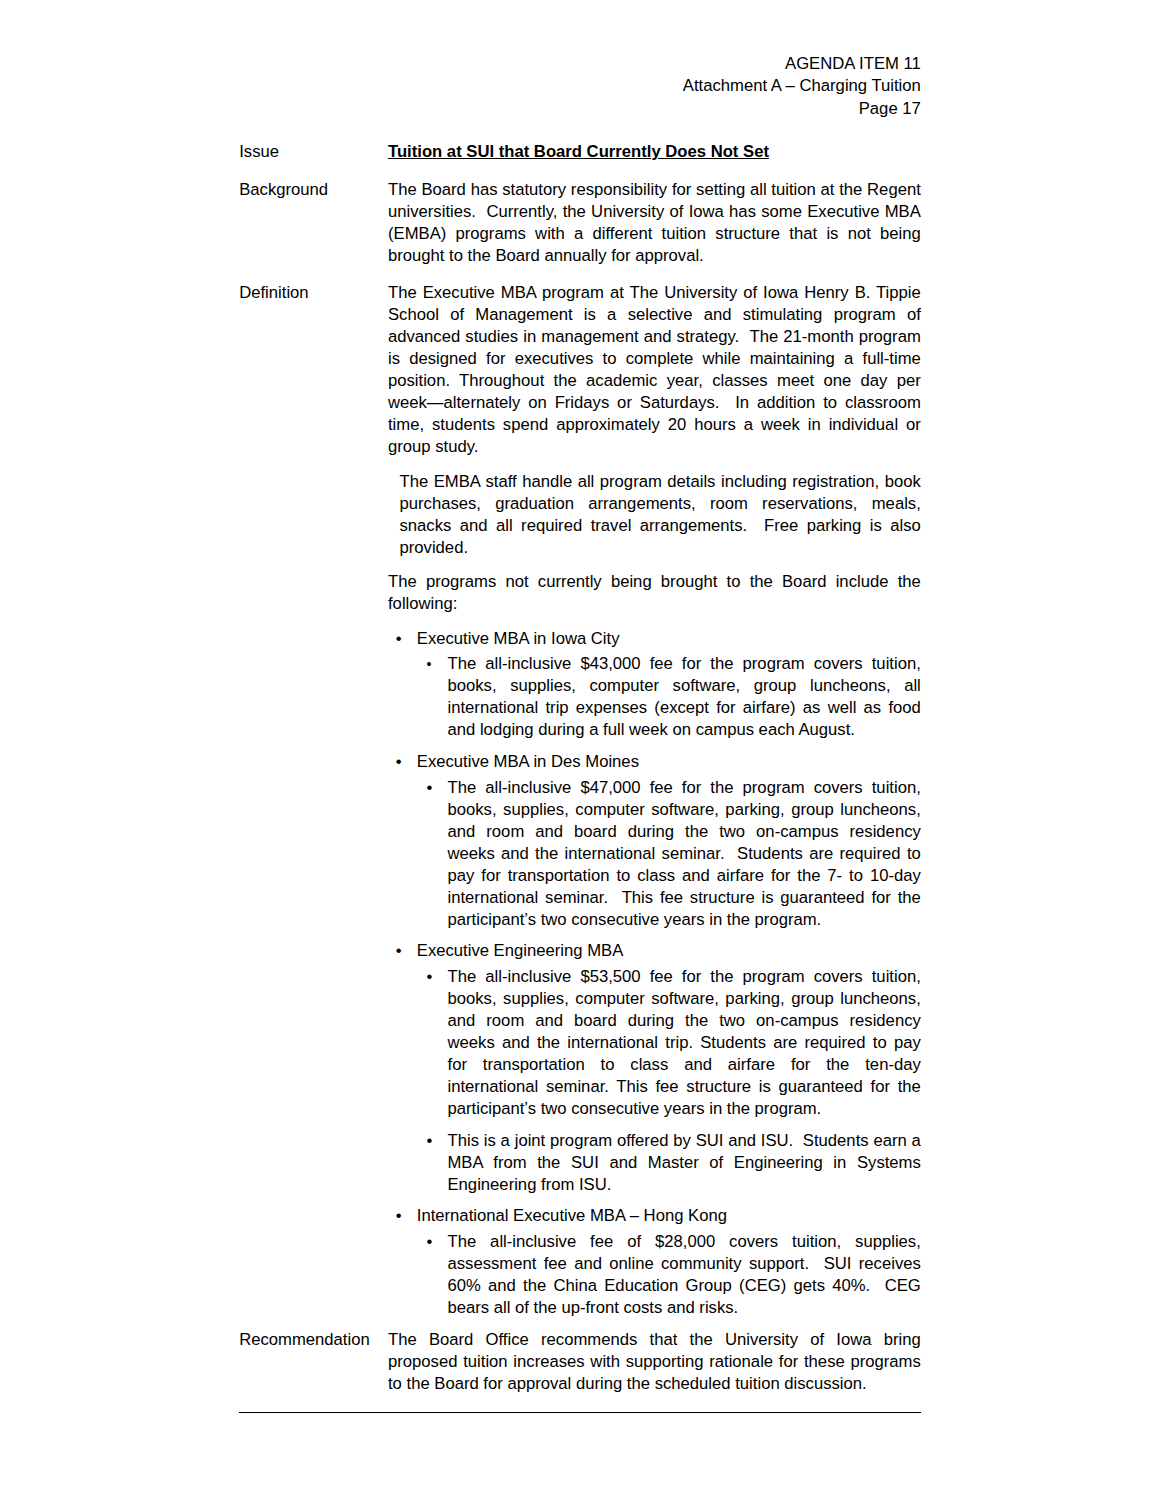AGENDA ITEM 11
Attachment A – Charging Tuition
Page 17
| Issue | Tuition at SUI that Board Currently Does Not Set |
| Background | The Board has statutory responsibility for setting all tuition at the Regent universities. Currently, the University of Iowa has some Executive MBA (EMBA) programs with a different tuition structure that is not being brought to the Board annually for approval. |
| Definition | The Executive MBA program at The University of Iowa Henry B. Tippie School of Management is a selective and stimulating program of advanced studies in management and strategy. The 21-month program is designed for executives to complete while maintaining a full-time position. Throughout the academic year, classes meet one day per week—alternately on Fridays or Saturdays. In addition to classroom time, students spend approximately 20 hours a week in individual or group study. The EMBA staff handle all program details including registration, book purchases, graduation arrangements, room reservations, meals, snacks and all required travel arrangements. Free parking is also provided. The programs not currently being brought to the Board include the following: Executive MBA in Iowa City The all-inclusive $43,000 fee for the program covers tuition, books, supplies, computer software, group luncheons, all international trip expenses (except for airfare) as well as food and lodging during a full week on campus each August. Executive MBA in Des Moines The all-inclusive $47,000 fee for the program covers tuition, books, supplies, computer software, parking, group luncheons, and room and board during the two on-campus residency weeks and the international seminar. Students are required to pay for transportation to class and airfare for the 7- to 10-day international seminar. This fee structure is guaranteed for the participant’s two consecutive years in the program. Executive Engineering MBA The all-inclusive $53,500 fee for the program covers tuition, books, supplies, computer software, parking, group luncheons, and room and board during the two on-campus residency weeks and the international trip. Students are required to pay for transportation to class and airfare for the ten-day international seminar. This fee structure is guaranteed for the participant’s two consecutive years in the program. This is a joint program offered by SUI and ISU. Students earn a MBA from the SUI and Master of Engineering in Systems Engineering from ISU. International Executive MBA – Hong Kong The all-inclusive fee of $28,000 covers tuition, supplies, assessment fee and online community support. SUI receives 60% and the China Education Group (CEG) gets 40%. CEG bears all of the up-front costs and risks. |
| Recommendation | The Board Office recommends that the University of Iowa bring proposed tuition increases with supporting rationale for these programs to the Board for approval during the scheduled tuition discussion. |